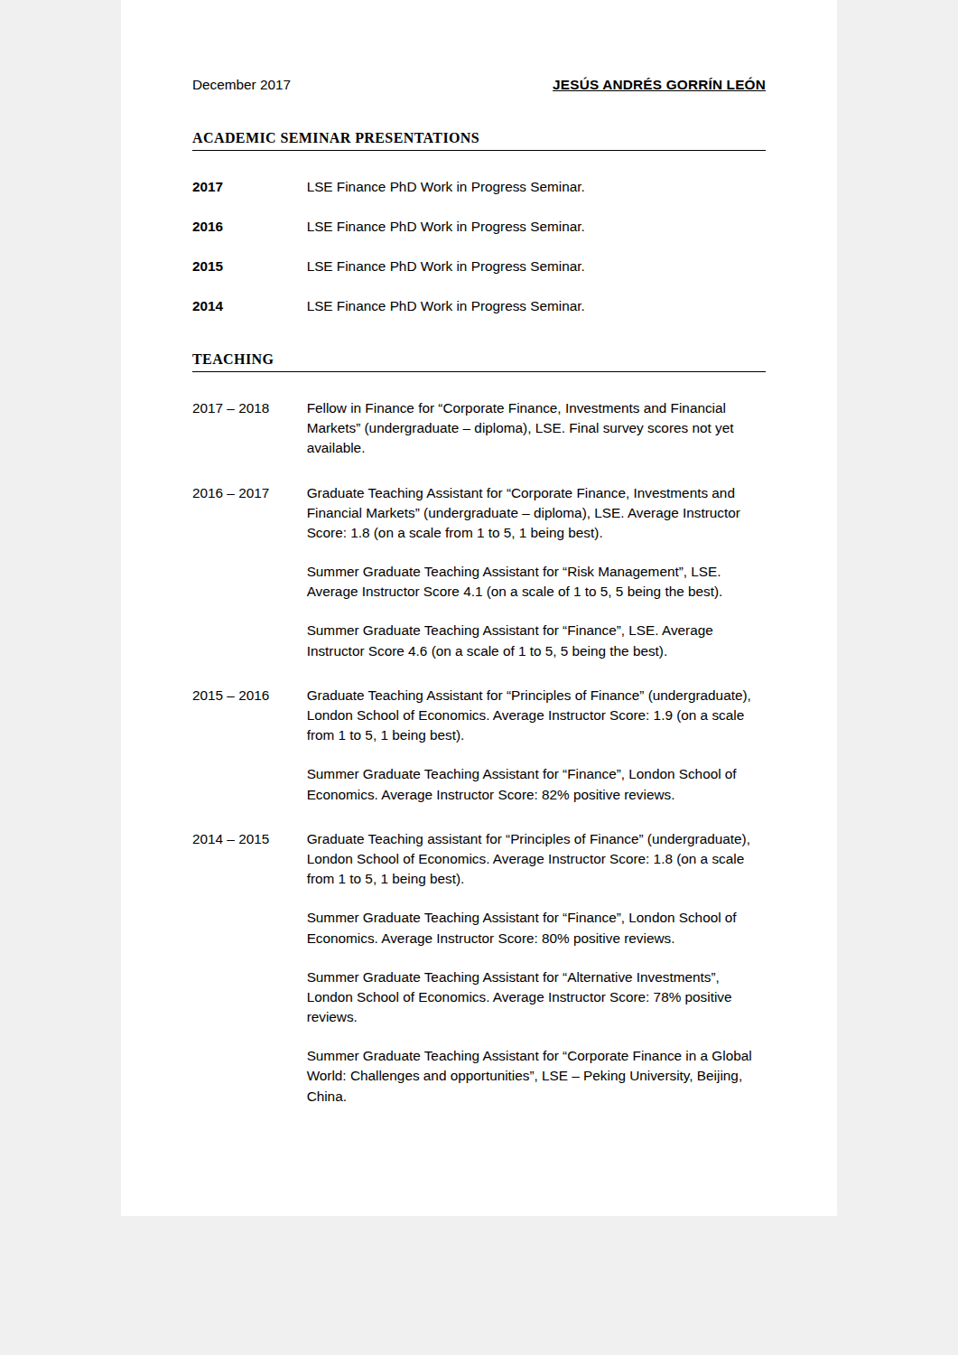December 2017
JESÚS ANDRÉS GORRÍN LEÓN
ACADEMIC SEMINAR PRESENTATIONS
2017
LSE Finance PhD Work in Progress Seminar.
2016
LSE Finance PhD Work in Progress Seminar.
2015
LSE Finance PhD Work in Progress Seminar.
2014
LSE Finance PhD Work in Progress Seminar.
TEACHING
2017 – 2018
Fellow in Finance for “Corporate Finance, Investments and Financial Markets” (undergraduate – diploma), LSE. Final survey scores not yet available.
2016 – 2017
Graduate Teaching Assistant for “Corporate Finance, Investments and Financial Markets” (undergraduate – diploma), LSE. Average Instructor Score: 1.8 (on a scale from 1 to 5, 1 being best).
Summer Graduate Teaching Assistant for “Risk Management”, LSE. Average Instructor Score 4.1 (on a scale of 1 to 5, 5 being the best).
Summer Graduate Teaching Assistant for “Finance”, LSE. Average Instructor Score 4.6 (on a scale of 1 to 5, 5 being the best).
2015 – 2016
Graduate Teaching Assistant for “Principles of Finance” (undergraduate), London School of Economics. Average Instructor Score: 1.9 (on a scale from 1 to 5, 1 being best).
Summer Graduate Teaching Assistant for “Finance”, London School of Economics. Average Instructor Score: 82% positive reviews.
2014 – 2015
Graduate Teaching assistant for “Principles of Finance” (undergraduate), London School of Economics. Average Instructor Score: 1.8 (on a scale from 1 to 5, 1 being best).
Summer Graduate Teaching Assistant for “Finance”, London School of Economics. Average Instructor Score: 80% positive reviews.
Summer Graduate Teaching Assistant for “Alternative Investments”, London School of Economics. Average Instructor Score: 78% positive reviews.
Summer Graduate Teaching Assistant for “Corporate Finance in a Global World: Challenges and opportunities”, LSE – Peking University, Beijing, China.